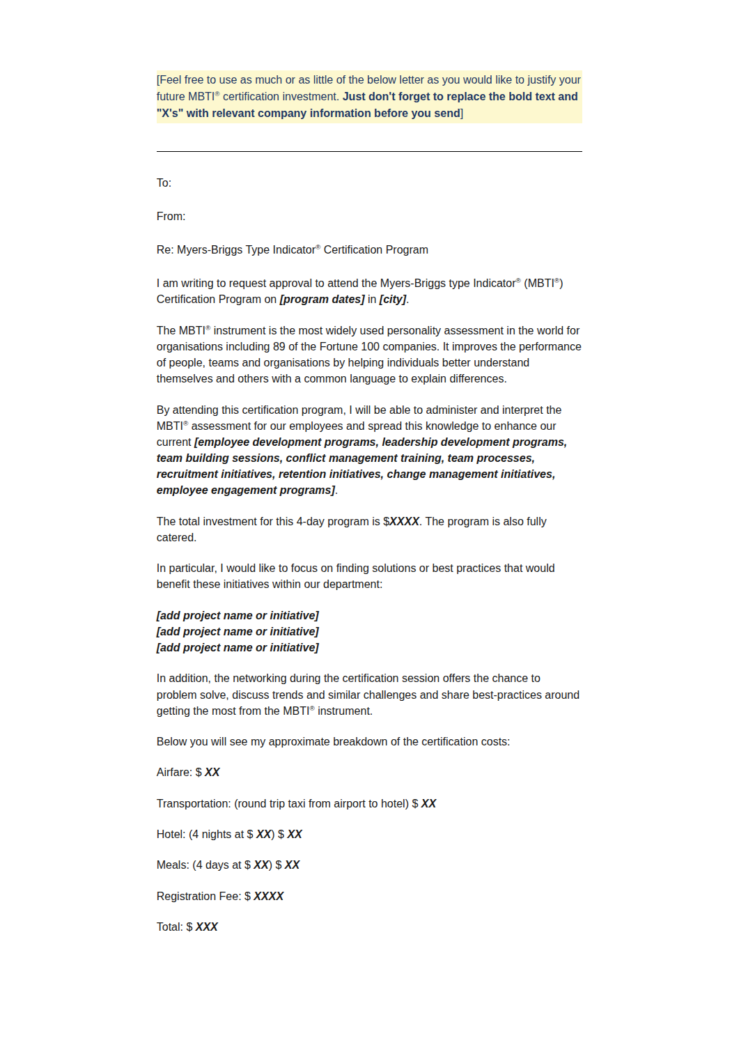[Feel free to use as much or as little of the below letter as you would like to justify your future MBTI® certification investment. Just don't forget to replace the bold text and "X's" with relevant company information before you send]
To:
From:
Re: Myers-Briggs Type Indicator® Certification Program
I am writing to request approval to attend the Myers-Briggs type Indicator® (MBTI®) Certification Program on [program dates] in [city].
The MBTI® instrument is the most widely used personality assessment in the world for organisations including 89 of the Fortune 100 companies. It improves the performance of people, teams and organisations by helping individuals better understand themselves and others with a common language to explain differences.
By attending this certification program, I will be able to administer and interpret the MBTI® assessment for our employees and spread this knowledge to enhance our current [employee development programs, leadership development programs, team building sessions, conflict management training, team processes, recruitment initiatives, retention initiatives, change management initiatives, employee engagement programs].
The total investment for this 4-day program is $XXXX. The program is also fully catered.
In particular, I would like to focus on finding solutions or best practices that would benefit these initiatives within our department:
[add project name or initiative]
[add project name or initiative]
[add project name or initiative]
In addition, the networking during the certification session offers the chance to problem solve, discuss trends and similar challenges and share best-practices around getting the most from the MBTI® instrument.
Below you will see my approximate breakdown of the certification costs:
Airfare: $ XX
Transportation: (round trip taxi from airport to hotel) $ XX
Hotel: (4 nights at $ XX) $ XX
Meals: (4 days at $ XX) $ XX
Registration Fee: $ XXXX
Total: $ XXX